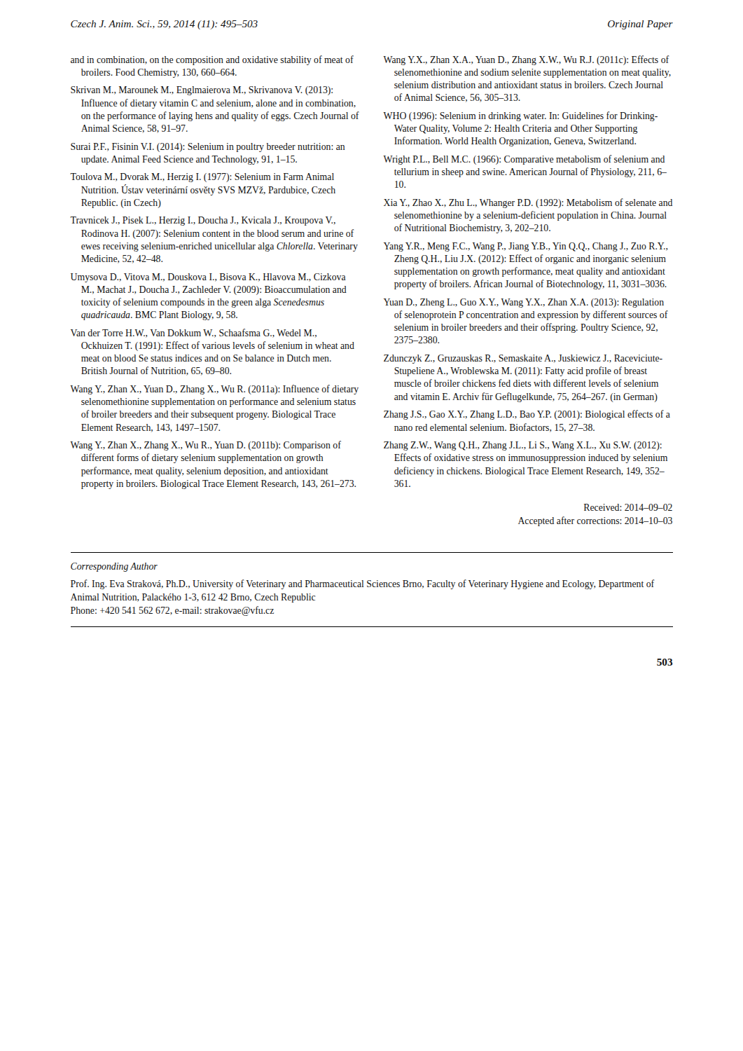Czech J. Anim. Sci., 59, 2014 (11): 495–503
Original Paper
and in combination, on the composition and oxidative stability of meat of broilers. Food Chemistry, 130, 660–664.
Skrivan M., Marounek M., Englmaierova M., Skrivanova V. (2013): Influence of dietary vitamin C and selenium, alone and in combination, on the performance of laying hens and quality of eggs. Czech Journal of Animal Science, 58, 91–97.
Surai P.F., Fisinin V.I. (2014): Selenium in poultry breeder nutrition: an update. Animal Feed Science and Technology, 91, 1–15.
Toulova M., Dvorak M., Herzig I. (1977): Selenium in Farm Animal Nutrition. Ústav veterinární osvěty SVS MZVž, Pardubice, Czech Republic. (in Czech)
Travnicek J., Pisek L., Herzig I., Doucha J., Kvicala J., Kroupova V., Rodinova H. (2007): Selenium content in the blood serum and urine of ewes receiving selenium-enriched unicellular alga Chlorella. Veterinary Medicine, 52, 42–48.
Umysova D., Vitova M., Douskova I., Bisova K., Hlavova M., Cizkova M., Machat J., Doucha J., Zachleder V. (2009): Bioaccumulation and toxicity of selenium compounds in the green alga Scenedesmus quadricauda. BMC Plant Biology, 9, 58.
Van der Torre H.W., Van Dokkum W., Schaafsma G., Wedel M., Ockhuizen T. (1991): Effect of various levels of selenium in wheat and meat on blood Se status indices and on Se balance in Dutch men. British Journal of Nutrition, 65, 69–80.
Wang Y., Zhan X., Yuan D., Zhang X., Wu R. (2011a): Influence of dietary selenomethionine supplementation on performance and selenium status of broiler breeders and their subsequent progeny. Biological Trace Element Research, 143, 1497–1507.
Wang Y., Zhan X., Zhang X., Wu R., Yuan D. (2011b): Comparison of different forms of dietary selenium supplementation on growth performance, meat quality, selenium deposition, and antioxidant property in broilers. Biological Trace Element Research, 143, 261–273.
Wang Y.X., Zhan X.A., Yuan D., Zhang X.W., Wu R.J. (2011c): Effects of selenomethionine and sodium selenite supplementation on meat quality, selenium distribution and antioxidant status in broilers. Czech Journal of Animal Science, 56, 305–313.
WHO (1996): Selenium in drinking water. In: Guidelines for Drinking-Water Quality, Volume 2: Health Criteria and Other Supporting Information. World Health Organization, Geneva, Switzerland.
Wright P.L., Bell M.C. (1966): Comparative metabolism of selenium and tellurium in sheep and swine. American Journal of Physiology, 211, 6–10.
Xia Y., Zhao X., Zhu L., Whanger P.D. (1992): Metabolism of selenate and selenomethionine by a selenium-deficient population in China. Journal of Nutritional Biochemistry, 3, 202–210.
Yang Y.R., Meng F.C., Wang P., Jiang Y.B., Yin Q.Q., Chang J., Zuo R.Y., Zheng Q.H., Liu J.X. (2012): Effect of organic and inorganic selenium supplementation on growth performance, meat quality and antioxidant property of broilers. African Journal of Biotechnology, 11, 3031–3036.
Yuan D., Zheng L., Guo X.Y., Wang Y.X., Zhan X.A. (2013): Regulation of selenoprotein P concentration and expression by different sources of selenium in broiler breeders and their offspring. Poultry Science, 92, 2375–2380.
Zdunczyk Z., Gruzauskas R., Semaskaite A., Juskiewicz J., Raceviciute-Stupeliene A., Wroblewska M. (2011): Fatty acid profile of breast muscle of broiler chickens fed diets with different levels of selenium and vitamin E. Archiv für Geflugelkunde, 75, 264–267. (in German)
Zhang J.S., Gao X.Y., Zhang L.D., Bao Y.P. (2001): Biological effects of a nano red elemental selenium. Biofactors, 15, 27–38.
Zhang Z.W., Wang Q.H., Zhang J.L., Li S., Wang X.L., Xu S.W. (2012): Effects of oxidative stress on immunosuppression induced by selenium deficiency in chickens. Biological Trace Element Research, 149, 352–361.
Received: 2014–09–02
Accepted after corrections: 2014–10–03
Corresponding Author
Prof. Ing. Eva Straková, Ph.D., University of Veterinary and Pharmaceutical Sciences Brno, Faculty of Veterinary Hygiene and Ecology, Department of Animal Nutrition, Palackého 1-3, 612 42 Brno, Czech Republic
Phone: +420 541 562 672, e-mail: strakovae@vfu.cz
503